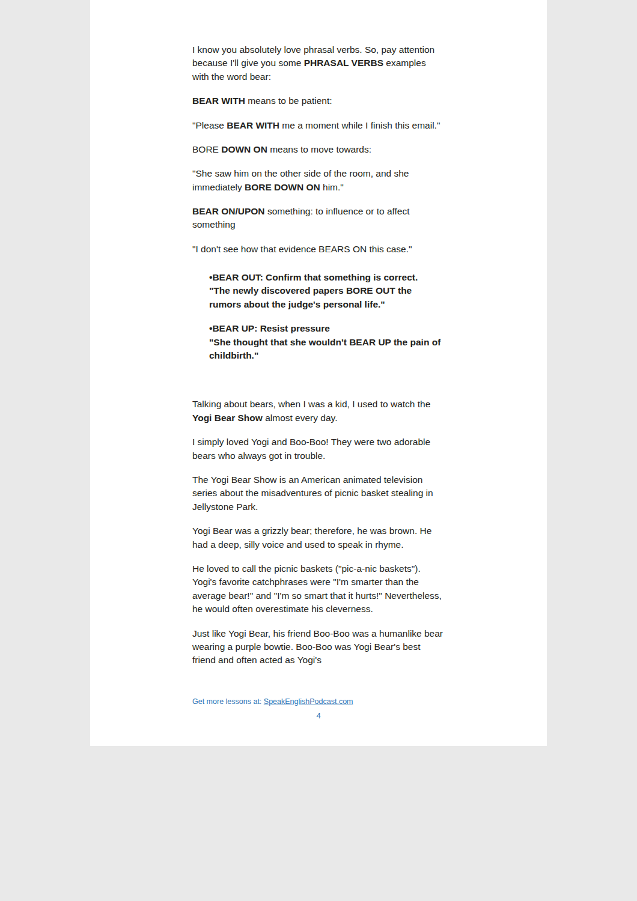I know you absolutely love phrasal verbs. So, pay attention because I'll give you some PHRASAL VERBS examples with the word bear:
BEAR WITH means to be patient:
"Please BEAR WITH me a moment while I finish this email."
BORE DOWN ON means to move towards:
"She saw him on the other side of the room, and she immediately BORE DOWN ON him."
BEAR ON/UPON something: to influence or to affect something
"I don't see how that evidence BEARS ON this case."
•BEAR OUT: Confirm that something is correct.
"The newly discovered papers BORE OUT the rumors about the judge's personal life."
•BEAR UP: Resist pressure
"She thought that she wouldn't BEAR UP the pain of childbirth."
Talking about bears, when I was a kid, I used to watch the Yogi Bear Show almost every day.
I simply loved Yogi and Boo-Boo! They were two adorable bears who always got in trouble.
The Yogi Bear Show is an American animated television series about the misadventures of picnic basket stealing in Jellystone Park.
Yogi Bear was a grizzly bear; therefore, he was brown. He had a deep, silly voice and used to speak in rhyme.
He loved to call the picnic baskets ("pic-a-nic baskets"). Yogi's favorite catchphrases were "I'm smarter than the average bear!" and "I'm so smart that it hurts!" Nevertheless, he would often overestimate his cleverness.
Just like Yogi Bear, his friend Boo-Boo was a humanlike bear wearing a purple bowtie. Boo-Boo was Yogi Bear's best friend and often acted as Yogi's
Get more lessons at: SpeakEnglishPodcast.com
4